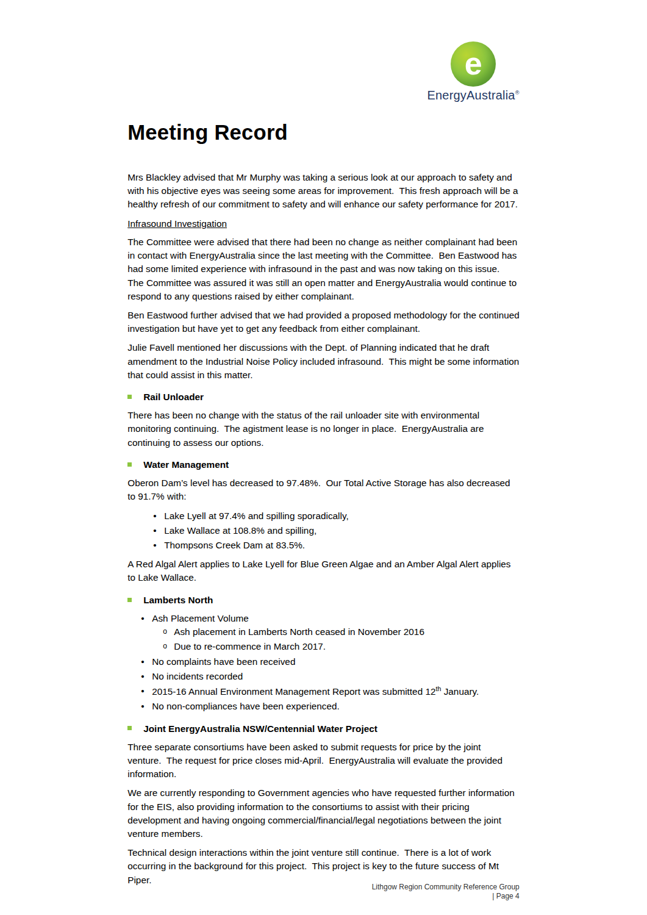En ergyAustralia®
Meeting Record
Mrs Blackley advised that Mr Murphy was taking a serious look at our approach to safety and with his objective eyes was seeing some areas for improvement. This fresh approach will be a healthy refresh of our commitment to safety and will enhance our safety performance for 2017.
Infrasound Investigation
The Committee were advised that there had been no change as neither complainant had been in contact with EnergyAustralia since the last meeting with the Committee. Ben Eastwood has had some limited experience with infrasound in the past and was now taking on this issue. The Committee was assured it was still an open matter and EnergyAustralia would continue to respond to any questions raised by either complainant.
Ben Eastwood further advised that we had provided a proposed methodology for the continued investigation but have yet to get any feedback from either complainant.
Julie Favell mentioned her discussions with the Dept. of Planning indicated that he draft amendment to the Industrial Noise Policy included infrasound. This might be some information that could assist in this matter.
Rail Unloader
There has been no change with the status of the rail unloader site with environmental monitoring continuing. The agistment lease is no longer in place. EnergyAustralia are continuing to assess our options.
Water Management
Oberon Dam’s level has decreased to 97.48%. Our Total Active Storage has also decreased to 91.7% with:
Lake Lyell at 97.4% and spilling sporadically,
Lake Wallace at 108.8% and spilling,
Thompsons Creek Dam at 83.5%.
A Red Algal Alert applies to Lake Lyell for Blue Green Algae and an Amber Algal Alert applies to Lake Wallace.
Lamberts North
Ash Placement Volume
Ash placement in Lamberts North ceased in November 2016
Due to re-commence in March 2017.
No complaints have been received
No incidents recorded
2015-16 Annual Environment Management Report was submitted 12th January.
No non-compliances have been experienced.
Joint EnergyAustralia NSW/Centennial Water Project
Three separate consortiums have been asked to submit requests for price by the joint venture. The request for price closes mid-April. EnergyAustralia will evaluate the provided information.
We are currently responding to Government agencies who have requested further information for the EIS, also providing information to the consortiums to assist with their pricing development and having ongoing commercial/financial/legal negotiations between the joint venture members.
Technical design interactions within the joint venture still continue. There is a lot of work occurring in the background for this project. This project is key to the future success of Mt Piper.
Lithgow Region Community Reference Group
| Page 4